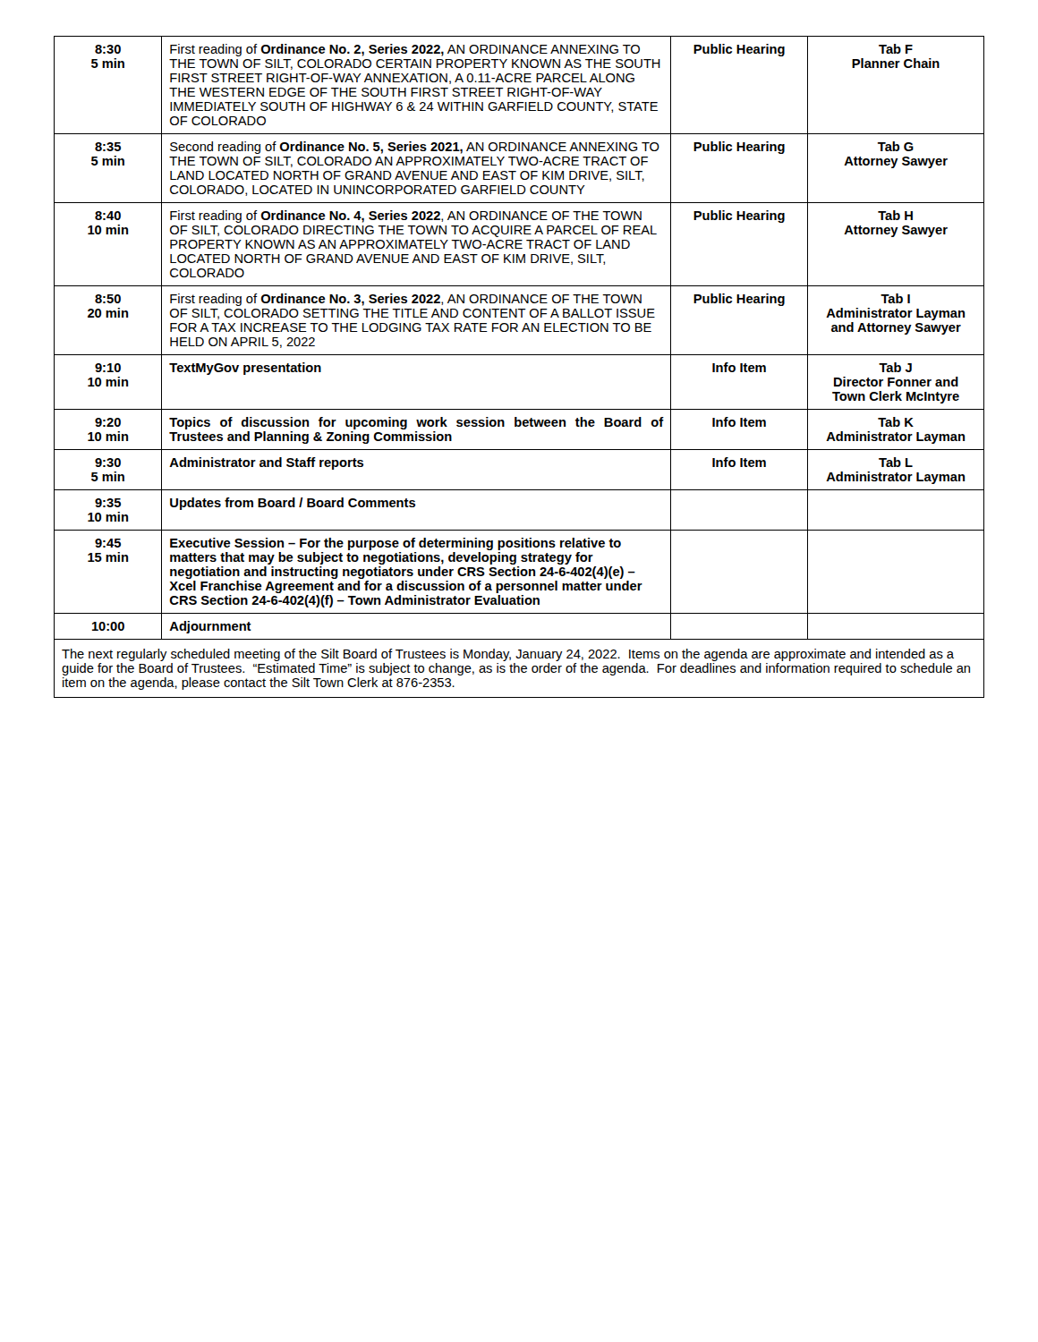| 8:30 5 min | First reading of Ordinance No. 2, Series 2022, AN ORDINANCE ANNEXING TO THE TOWN OF SILT, COLORADO CERTAIN PROPERTY KNOWN AS THE SOUTH FIRST STREET RIGHT-OF-WAY ANNEXATION, A 0.11-ACRE PARCEL ALONG THE WESTERN EDGE OF THE SOUTH FIRST STREET RIGHT-OF-WAY IMMEDIATELY SOUTH OF HIGHWAY 6 & 24 WITHIN GARFIELD COUNTY, STATE OF COLORADO | Public Hearing | Tab F Planner Chain |
| 8:35 5 min | Second reading of Ordinance No. 5, Series 2021, AN ORDINANCE ANNEXING TO THE TOWN OF SILT, COLORADO AN APPROXIMATELY TWO-ACRE TRACT OF LAND LOCATED NORTH OF GRAND AVENUE AND EAST OF KIM DRIVE, SILT, COLORADO, LOCATED IN UNINCORPORATED GARFIELD COUNTY | Public Hearing | Tab G Attorney Sawyer |
| 8:40 10 min | First reading of Ordinance No. 4, Series 2022 , AN ORDINANCE OF THE TOWN OF SILT, COLORADO DIRECTING THE TOWN TO ACQUIRE A PARCEL OF REAL PROPERTY KNOWN AS AN APPROXIMATELY TWO-ACRE TRACT OF LAND LOCATED NORTH OF GRAND AVENUE AND EAST OF KIM DRIVE, SILT, COLORADO | Public Hearing | Tab H Attorney Sawyer |
| 8:50 20 min | First reading of Ordinance No. 3, Series 2022 , AN ORDINANCE OF THE TOWN OF SILT, COLORADO SETTING THE TITLE AND CONTENT OF A BALLOT ISSUE FOR A TAX INCREASE TO THE LODGING TAX RATE FOR AN ELECTION TO BE HELD ON APRIL 5, 2022 | Public Hearing | Tab I Administrator Layman and Attorney Sawyer |
| 9:10 10 min | TextMyGov presentation | Info Item | Tab J Director Fonner and Town Clerk McIntyre |
| 9:20 10 min | Topics of discussion for upcoming work session between the Board of Trustees and Planning & Zoning Commission | Info Item | Tab K Administrator Layman |
| 9:30 5 min | Administrator and Staff reports | Info Item | Tab L Administrator Layman |
| 9:35 10 min | Updates from Board / Board Comments | | |
| 9:45 15 min | Executive Session – For the purpose of determining positions relative to matters that may be subject to negotiations, developing strategy for negotiation and instructing negotiators under CRS Section 24-6-402(4)(e) – Xcel Franchise Agreement and for a discussion of a personnel matter under CRS Section 24-6-402(4)(f) – Town Administrator Evaluation | | |
| 10:00 | Adjournment | | |
| The next regularly scheduled meeting of the Silt Board of Trustees is Monday, January 24, 2022. Items on the agenda are approximate and intended as a guide for the Board of Trustees. “Estimated Time” is subject to change, as is the order of the agenda. For deadlines and information required to schedule an item on the agenda, please contact the Silt Town Clerk at 876-2353. |